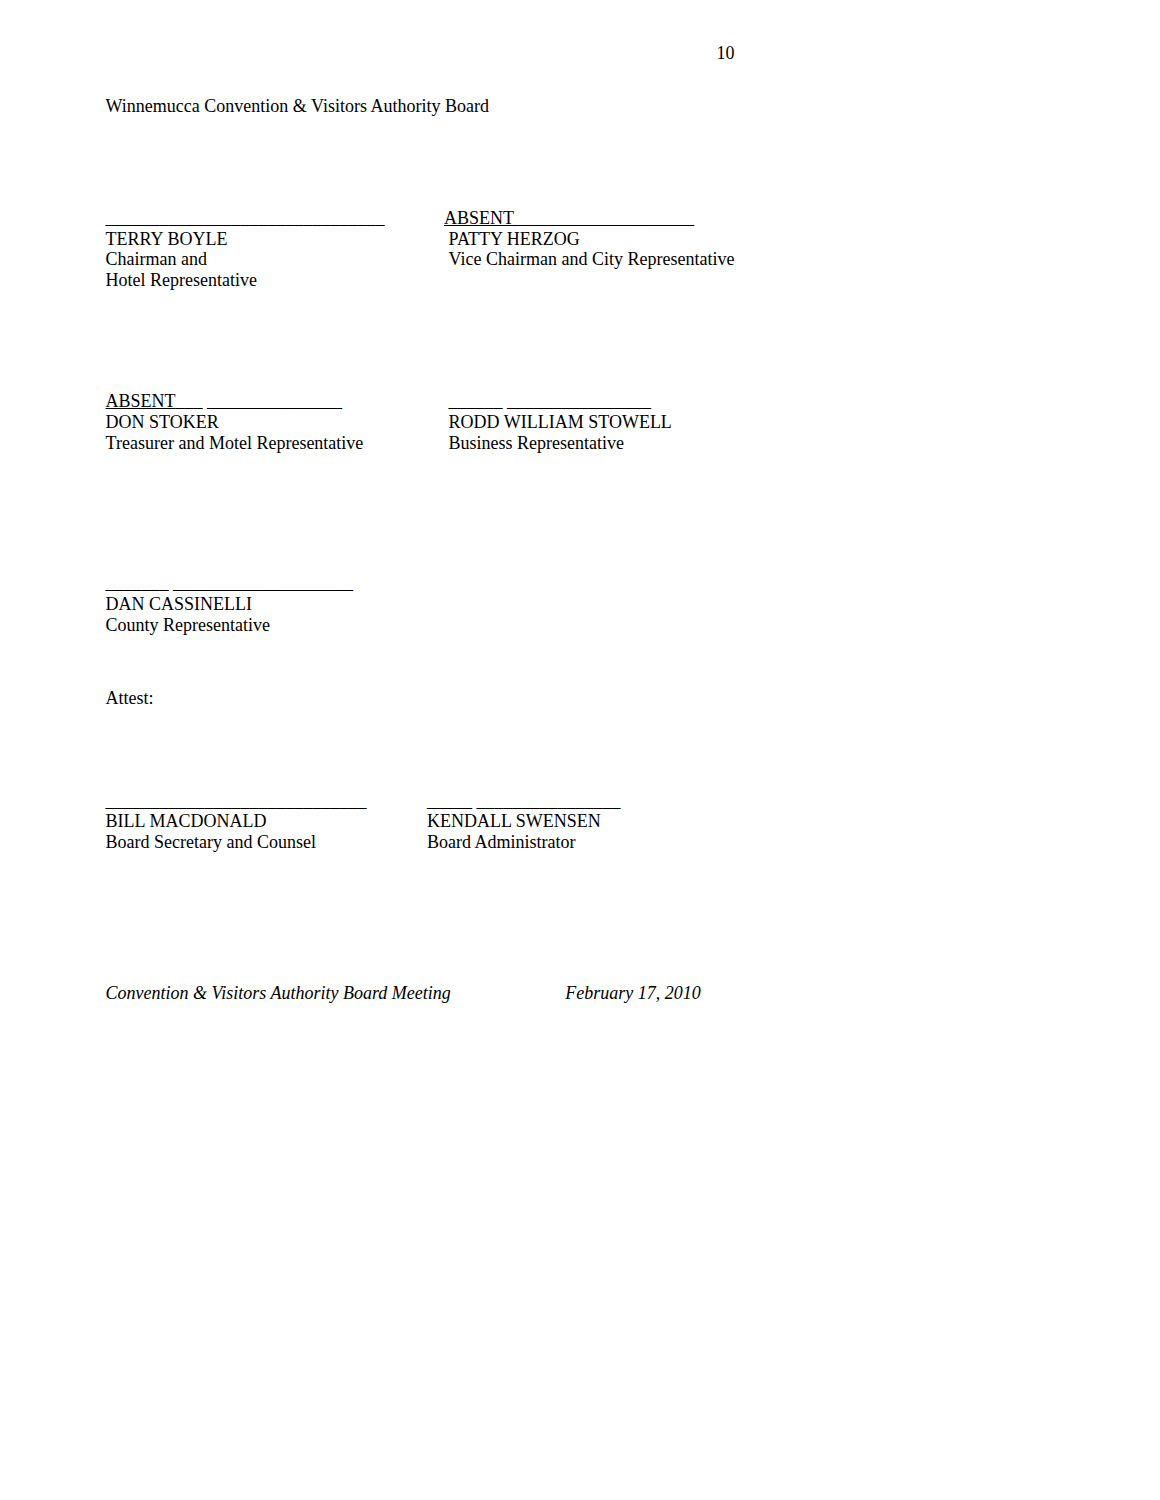10
Winnemucca Convention & Visitors Authority Board
| _______________________________ TERRY BOYLE Chairman and Hotel Representative | ABSENT ____________________ PATTY HERZOG Vice Chairman and City Representative |
| ABSENT ___ _______________ DON STOKER Treasurer and Motel Representative | ______ ________________ RODD WILLIAM STOWELL Business Representative |
| _______ ____________________ DAN CASSINELLI County Representative | |
Attest:
| _____________________________ BILL MACDONALD Board Secretary and Counsel | _____ ________________ KENDALL SWENSEN Board Administrator |
Convention & Visitors Authority Board Meeting February 17, 2010